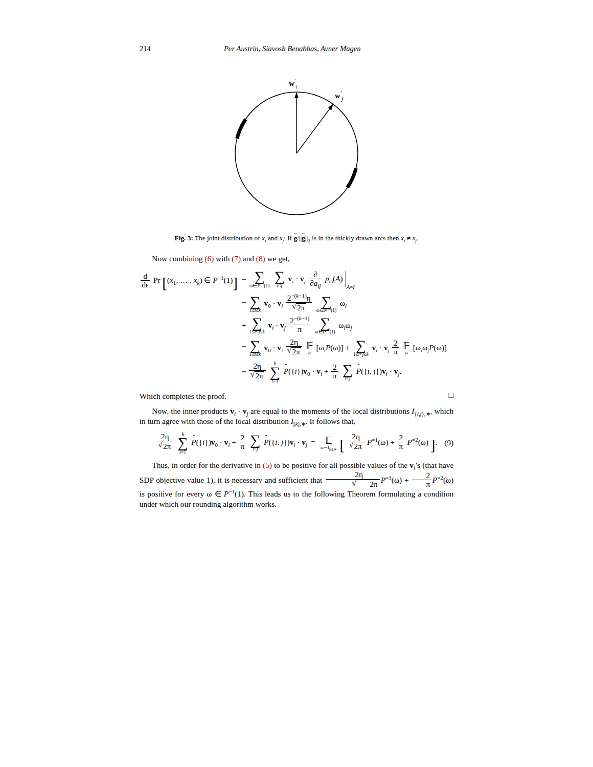214
Per Austrin, Siavosh Benabbas, Avner Magen
w i ′ w j ′
Fig. 3: The joint distribution of xi and xj: If ~g/||~g||2 is in the thickly drawn arcs then xi ≠ xj.
Now combining (6) with (7) and (8) we get,
ddϵ Pr [(x1, … , xk) ∈ P−1(1)]
=
∑ω∈P−1(1) ∑i<j vi · vj ∂∂aij pω(A) A=I
=
∑1≤i≤k v0 · vi 2−(k−1)η 2π ∑ω∈P−1(1) ωi
+
∑1≤i<j≤k vi · vj 2−(k−1) π ∑ω∈P−1(1) ωiωj
=
∑1≤i≤k v0 · vi 2η 2π 𝔼ω [ωiP(ω)] + ∑1≤i<j≤k vi · vj 2 π 𝔼ω [ωiωjP(ω)]
=
2η 2π k∑i=1 ̂P({i})v0 · vi + 2 π ∑i<j ̂P({i, j})vi · vj.
Which completes the proof. □
Now, the inner products vi · vj are equal to the moments of the local distributions I{i,j},∗, which in turn agree with those of the local distribution I[k],∗. It follows that,
2η 2π k∑i=1 ̂P({i})v0 · vi + 2 π ∑i<j ̂P({i, j})vi · vj = 𝔼ω∼I[k],∗ [ 2η 2π P=1(ω) + 2 π P=2(ω) ]. (9)
Thus, in order for the derivative in (5) to be positive for all possible values of the vi’s (that have SDP objective value 1), it is necessary and sufficient that 2η 2π P=1(ω) + 2 π P=2(ω) is positive for every ω ∈ P−1(1). This leads us to the following Theorem formulating a condition under which our rounding algorithm works.